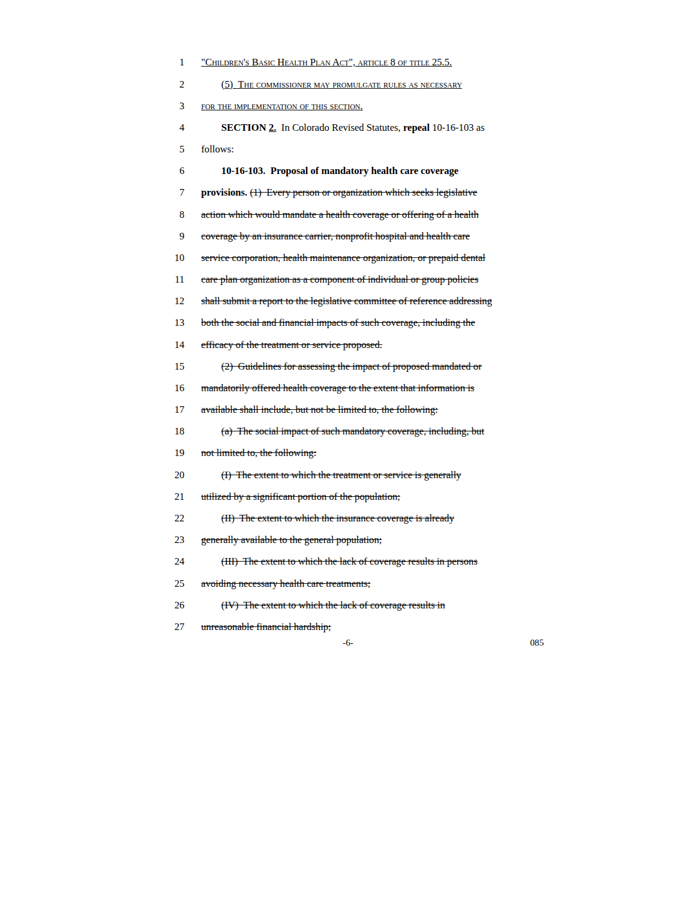| 1 | " Children's Basic Health Plan Act", article 8 of title 25.5. |
| 2 | (5) The commissioner may promulgate rules as necessary |
| 3 | for the implementation of this section. |
| 4 | SECTION 2. In Colorado Revised Statutes, repeal 10-16-103 as |
| 5 | follows: |
| 6 | 10-16-103. Proposal of mandatory health care coverage |
| 7 | provisions. (1) Every person or organization which seeks legislative |
| 8 | action which would mandate a health coverage or offering of a health |
| 9 | coverage by an insurance carrier, nonprofit hospital and health care |
| 10 | service corporation, health maintenance organization, or prepaid dental |
| 11 | care plan organization as a component of individual or group policies |
| 12 | shall submit a report to the legislative committee of reference addressing |
| 13 | both the social and financial impacts of such coverage, including the |
| 14 | efficacy of the treatment or service proposed. |
| 15 | (2) Guidelines for assessing the impact of proposed mandated or |
| 16 | mandatorily offered health coverage to the extent that information is |
| 17 | available shall include, but not be limited to, the following: |
| 18 | (a) The social impact of such mandatory coverage, including, but |
| 19 | not limited to, the following: |
| 20 | (I) The extent to which the treatment or service is generally |
| 21 | utilized by a significant portion of the population; |
| 22 | (II) The extent to which the insurance coverage is already |
| 23 | generally available to the general population; |
| 24 | (III) The extent to which the lack of coverage results in persons |
| 25 | avoiding necessary health care treatments; |
| 26 | (IV) The extent to which the lack of coverage results in |
| 27 | unreasonable financial hardship; |
-6-
085